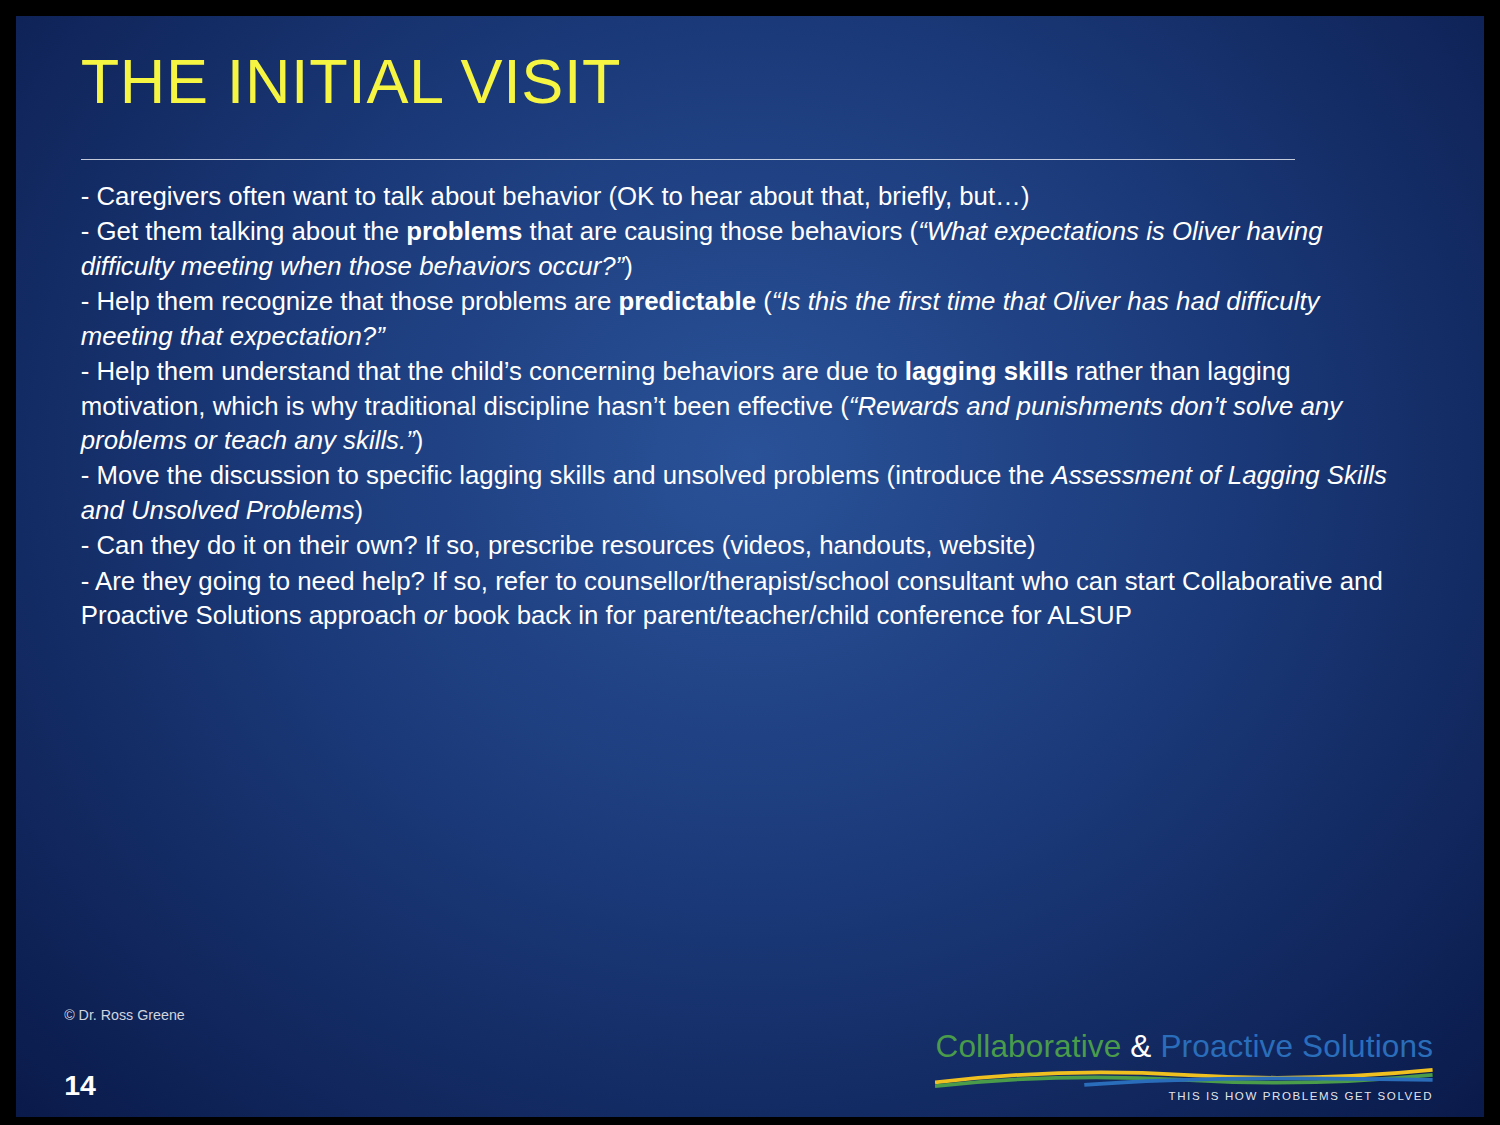The Initial Visit
- Caregivers often want to talk about behavior (OK to hear about that, briefly, but…)
- Get them talking about the problems that are causing those behaviors (“What expectations is Oliver having difficulty meeting when those behaviors occur?”)
- Help them recognize that those problems are predictable (“Is this the first time that Oliver has had difficulty meeting that expectation?”
- Help them understand that the child’s concerning behaviors are due to lagging skills rather than lagging motivation, which is why traditional discipline hasn’t been effective (“Rewards and punishments don’t solve any problems or teach any skills.”)
- Move the discussion to specific lagging skills and unsolved problems (introduce the Assessment of Lagging Skills and Unsolved Problems)
- Can they do it on their own? If so, prescribe resources (videos, handouts, website)
- Are they going to need help? If so, refer to counsellor/therapist/school consultant who can start Collaborative and Proactive Solutions approach or book back in for parent/teacher/child conference for ALSUP
© Dr. Ross Greene
14
Collaborative & Proactive Solutions
This is how problems get solved